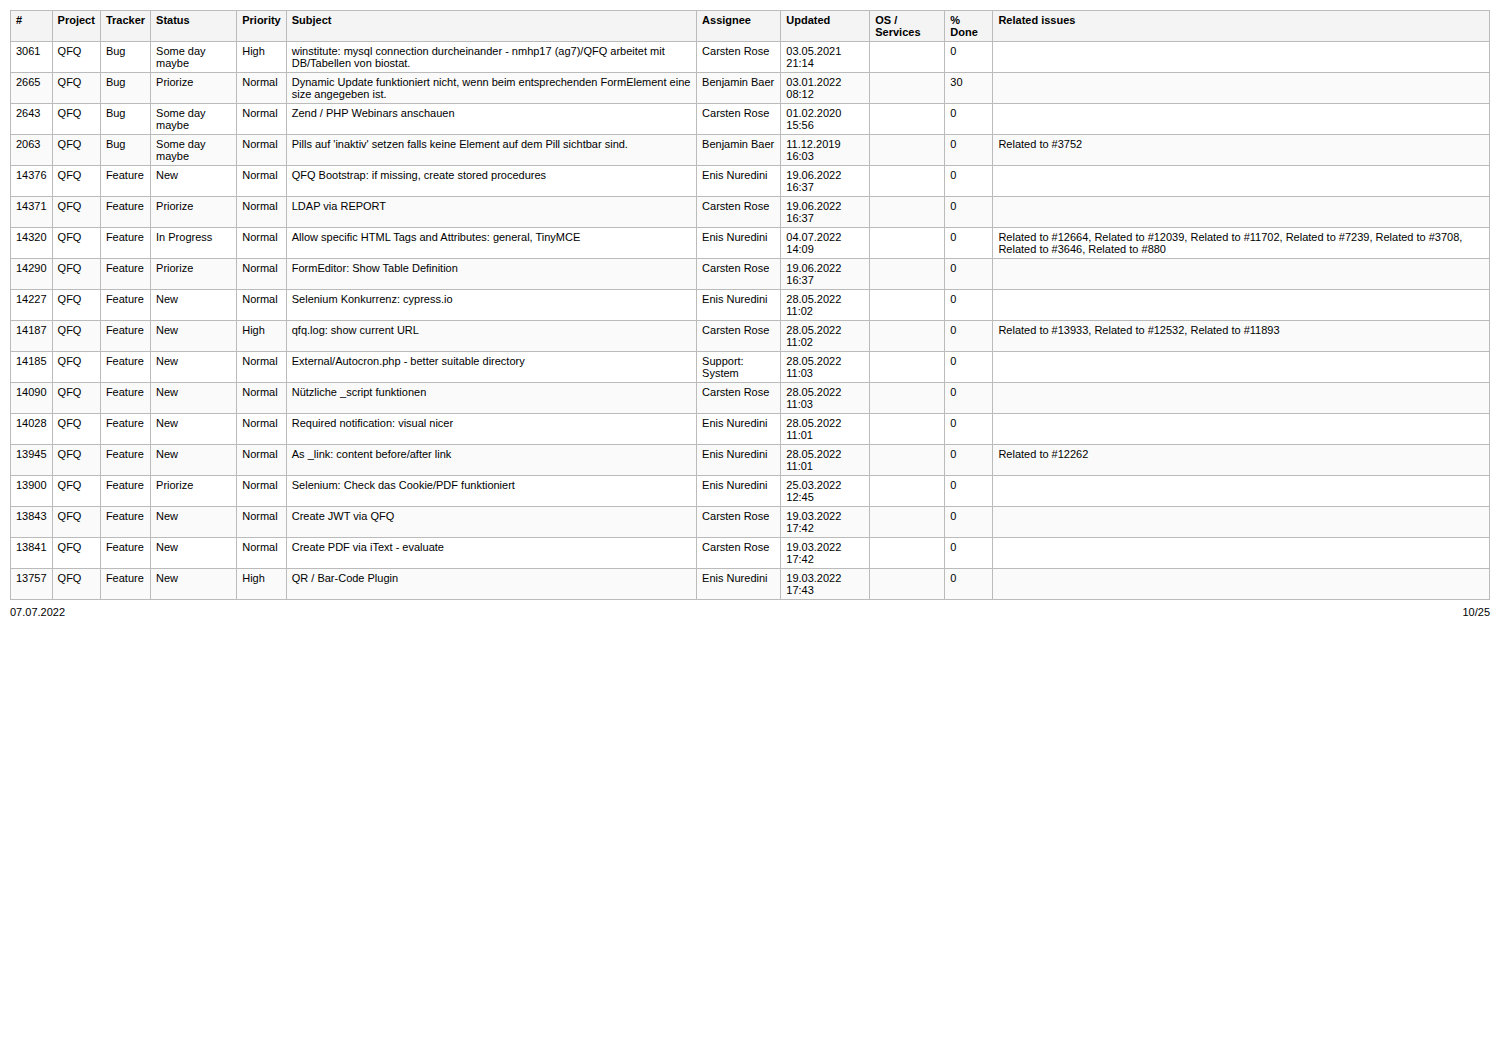| # | Project | Tracker | Status | Priority | Subject | Assignee | Updated | OS / Services | % Done | Related issues |
| --- | --- | --- | --- | --- | --- | --- | --- | --- | --- | --- |
| 3061 | QFQ | Bug | Some day maybe | High | winstitute: mysql connection durcheinander - nmhp17 (ag7)/QFQ arbeitet mit DB/Tabellen von biostat. | Carsten Rose | 03.05.2021 21:14 | | 0 | |
| 2665 | QFQ | Bug | Priorize | Normal | Dynamic Update funktioniert nicht, wenn beim entsprechenden FormElement eine size angegeben ist. | Benjamin Baer | 03.01.2022 08:12 | | 30 | |
| 2643 | QFQ | Bug | Some day maybe | Normal | Zend / PHP Webinars anschauen | Carsten Rose | 01.02.2020 15:56 | | 0 | |
| 2063 | QFQ | Bug | Some day maybe | Normal | Pills auf 'inaktiv' setzen falls keine Element auf dem Pill sichtbar sind. | Benjamin Baer | 11.12.2019 16:03 | | 0 | Related to #3752 |
| 14376 | QFQ | Feature | New | Normal | QFQ Bootstrap: if missing, create stored procedures | Enis Nuredini | 19.06.2022 16:37 | | 0 | |
| 14371 | QFQ | Feature | Priorize | Normal | LDAP via REPORT | Carsten Rose | 19.06.2022 16:37 | | 0 | |
| 14320 | QFQ | Feature | In Progress | Normal | Allow specific HTML Tags and Attributes: general, TinyMCE | Enis Nuredini | 04.07.2022 14:09 | | 0 | Related to #12664, Related to #12039, Related to #11702, Related to #7239, Related to #3708, Related to #3646, Related to #880 |
| 14290 | QFQ | Feature | Priorize | Normal | FormEditor: Show Table Definition | Carsten Rose | 19.06.2022 16:37 | | 0 | |
| 14227 | QFQ | Feature | New | Normal | Selenium Konkurrenz: cypress.io | Enis Nuredini | 28.05.2022 11:02 | | 0 | |
| 14187 | QFQ | Feature | New | High | qfq.log: show current URL | Carsten Rose | 28.05.2022 11:02 | | 0 | Related to #13933, Related to #12532, Related to #11893 |
| 14185 | QFQ | Feature | New | Normal | External/Autocron.php - better suitable directory | Support: System | 28.05.2022 11:03 | | 0 | |
| 14090 | QFQ | Feature | New | Normal | Nützliche _script funktionen | Carsten Rose | 28.05.2022 11:03 | | 0 | |
| 14028 | QFQ | Feature | New | Normal | Required notification: visual nicer | Enis Nuredini | 28.05.2022 11:01 | | 0 | |
| 13945 | QFQ | Feature | New | Normal | As _link: content before/after link | Enis Nuredini | 28.05.2022 11:01 | | 0 | Related to #12262 |
| 13900 | QFQ | Feature | Priorize | Normal | Selenium: Check das Cookie/PDF funktioniert | Enis Nuredini | 25.03.2022 12:45 | | 0 | |
| 13843 | QFQ | Feature | New | Normal | Create JWT via QFQ | Carsten Rose | 19.03.2022 17:42 | | 0 | |
| 13841 | QFQ | Feature | New | Normal | Create PDF via iText - evaluate | Carsten Rose | 19.03.2022 17:42 | | 0 | |
| 13757 | QFQ | Feature | New | High | QR / Bar-Code Plugin | Enis Nuredini | 19.03.2022 17:43 | | 0 | |
07.07.2022 10/25